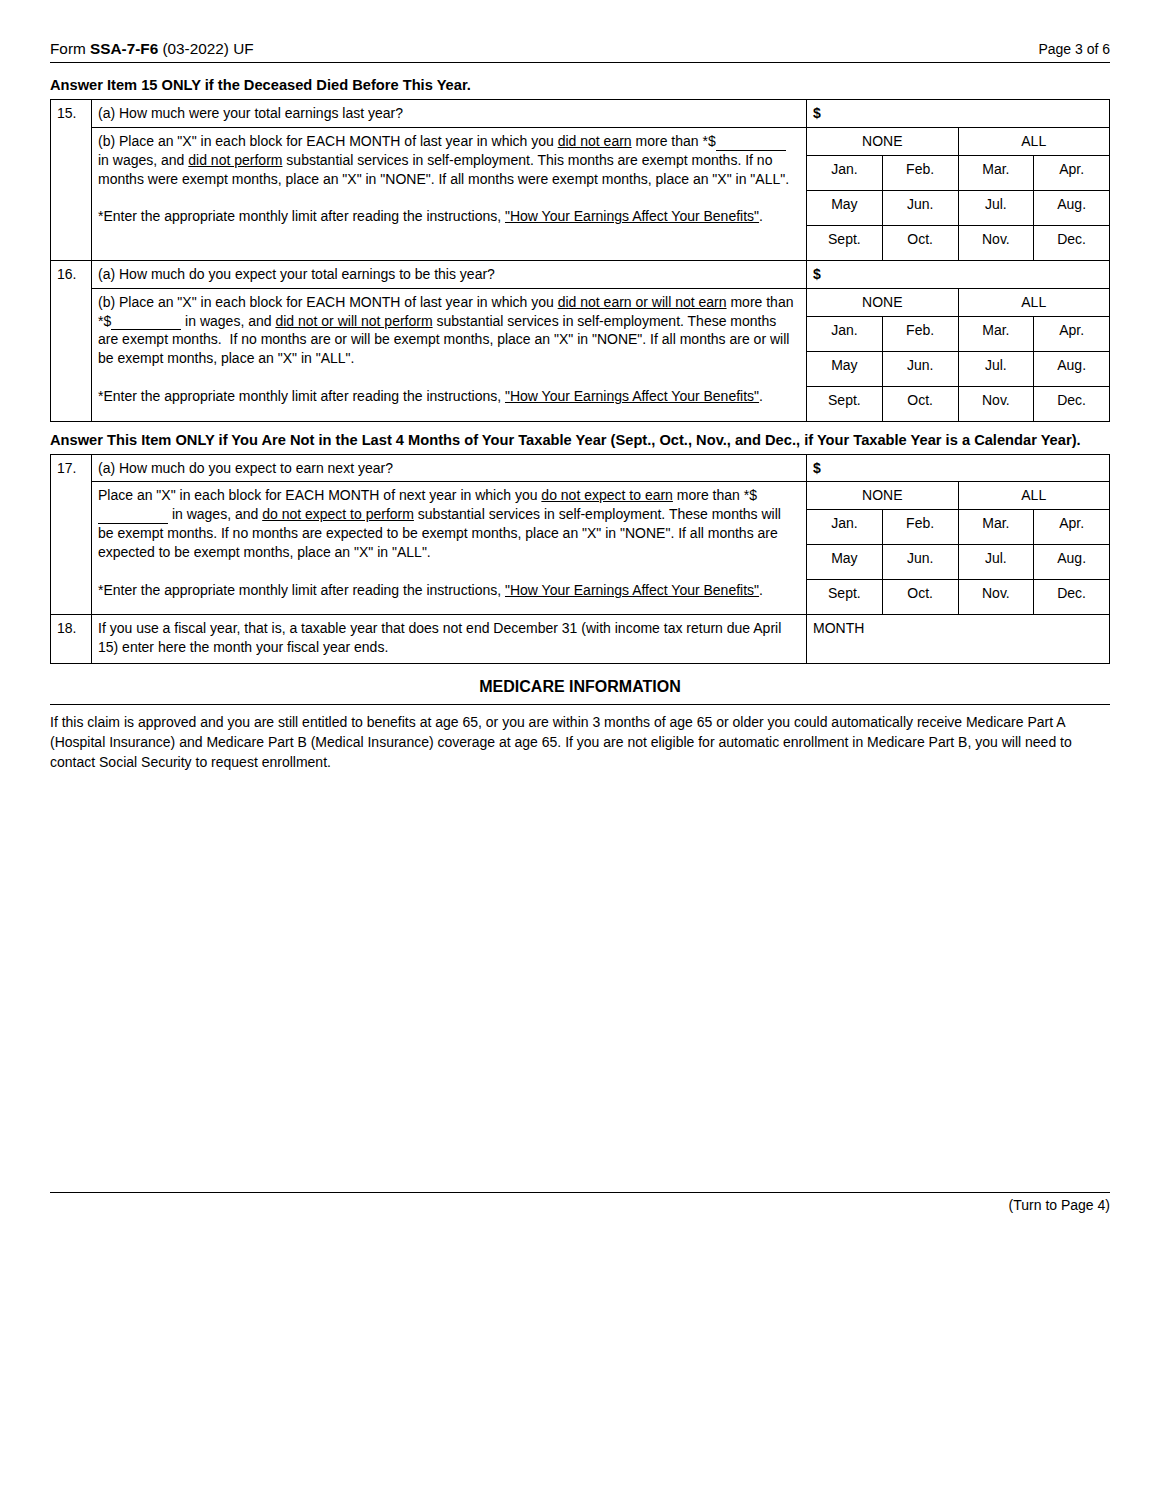Form SSA-7-F6 (03-2022) UF
Page 3 of 6
Answer Item 15 ONLY if the Deceased Died Before This Year.
| 15. | (a) How much were your total earnings last year? | $ |
| (b) Place an "X" in each block for EACH MONTH of last year in which you did not earn more than *$ in wages, and did not perform substantial services in self-employment. This months are exempt months. If no months were exempt months, place an "X" in "NONE". If all months were exempt months, place an "X" in "ALL". *Enter the appropriate monthly limit after reading the instructions, "How Your Earnings Affect Your Benefits" . | NONE | ALL |
| Jan. | Feb. | Mar. | Apr. |
| May | Jun. | Jul. | Aug. |
| Sept. | Oct. | Nov. | Dec. |
| 16. | (a) How much do you expect your total earnings to be this year? | $ |
| (b) Place an "X" in each block for EACH MONTH of last year in which you did not earn or will not earn more than *$ in wages, and did not or will not perform substantial services in self-employment. These months are exempt months. If no months are or will be exempt months, place an "X" in "NONE". If all months are or will be exempt months, place an "X" in "ALL". *Enter the appropriate monthly limit after reading the instructions, "How Your Earnings Affect Your Benefits" . | NONE | ALL |
| Jan. | Feb. | Mar. | Apr. |
| May | Jun. | Jul. | Aug. |
| Sept. | Oct. | Nov. | Dec. |
Answer This Item ONLY if You Are Not in the Last 4 Months of Your Taxable Year (Sept., Oct., Nov., and Dec., if Your Taxable Year is a Calendar Year).
| 17. | (a) How much do you expect to earn next year? | $ |
| Place an "X" in each block for EACH MONTH of next year in which you do not expect to earn more than *$ in wages, and do not expect to perform substantial services in self-employment. These months will be exempt months. If no months are expected to be exempt months, place an "X" in "NONE". If all months are expected to be exempt months, place an "X" in "ALL". *Enter the appropriate monthly limit after reading the instructions, "How Your Earnings Affect Your Benefits" . | NONE | ALL |
| Jan. | Feb. | Mar. | Apr. |
| May | Jun. | Jul. | Aug. |
| Sept. | Oct. | Nov. | Dec. |
| 18. | If you use a fiscal year, that is, a taxable year that does not end December 31 (with income tax return due April 15) enter here the month your fiscal year ends. | MONTH |
MEDICARE INFORMATION
If this claim is approved and you are still entitled to benefits at age 65, or you are within 3 months of age 65 or older you could automatically receive Medicare Part A (Hospital Insurance) and Medicare Part B (Medical Insurance) coverage at age 65. If you are not eligible for automatic enrollment in Medicare Part B, you will need to contact Social Security to request enrollment.
(Turn to Page 4)